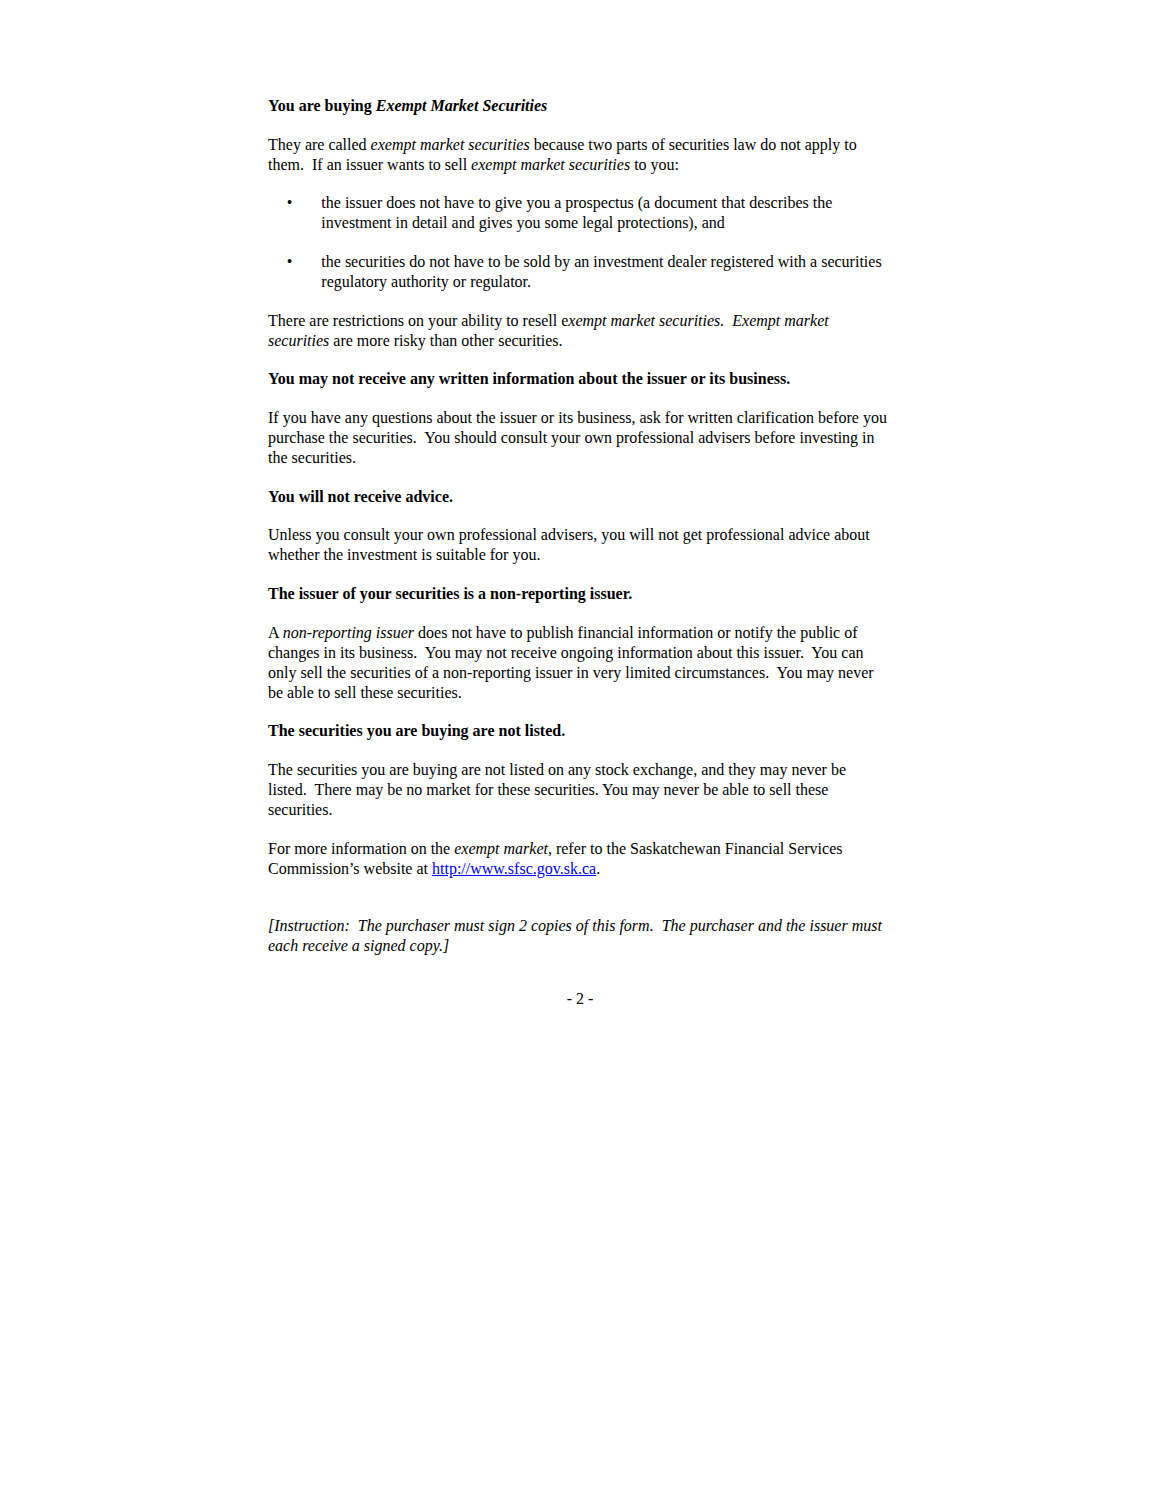You are buying Exempt Market Securities
They are called exempt market securities because two parts of securities law do not apply to them. If an issuer wants to sell exempt market securities to you:
the issuer does not have to give you a prospectus (a document that describes the investment in detail and gives you some legal protections), and
the securities do not have to be sold by an investment dealer registered with a securities regulatory authority or regulator.
There are restrictions on your ability to resell exempt market securities. Exempt market securities are more risky than other securities.
You may not receive any written information about the issuer or its business.
If you have any questions about the issuer or its business, ask for written clarification before you purchase the securities. You should consult your own professional advisers before investing in the securities.
You will not receive advice.
Unless you consult your own professional advisers, you will not get professional advice about whether the investment is suitable for you.
The issuer of your securities is a non-reporting issuer.
A non-reporting issuer does not have to publish financial information or notify the public of changes in its business. You may not receive ongoing information about this issuer. You can only sell the securities of a non-reporting issuer in very limited circumstances. You may never be able to sell these securities.
The securities you are buying are not listed.
The securities you are buying are not listed on any stock exchange, and they may never be listed. There may be no market for these securities. You may never be able to sell these securities.
For more information on the exempt market, refer to the Saskatchewan Financial Services Commission’s website at http://www.sfsc.gov.sk.ca.
[Instruction: The purchaser must sign 2 copies of this form. The purchaser and the issuer must each receive a signed copy.]
- 2 -